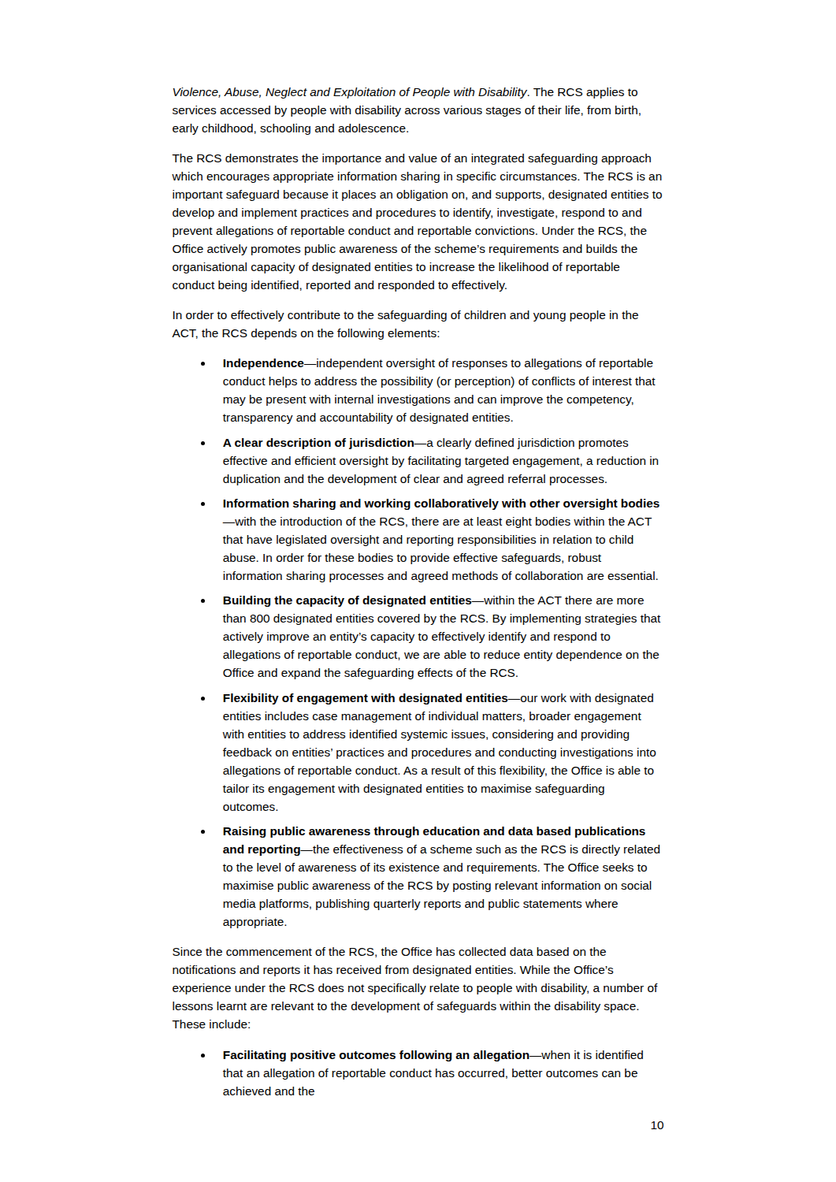Violence, Abuse, Neglect and Exploitation of People with Disability. The RCS applies to services accessed by people with disability across various stages of their life, from birth, early childhood, schooling and adolescence.
The RCS demonstrates the importance and value of an integrated safeguarding approach which encourages appropriate information sharing in specific circumstances. The RCS is an important safeguard because it places an obligation on, and supports, designated entities to develop and implement practices and procedures to identify, investigate, respond to and prevent allegations of reportable conduct and reportable convictions. Under the RCS, the Office actively promotes public awareness of the scheme’s requirements and builds the organisational capacity of designated entities to increase the likelihood of reportable conduct being identified, reported and responded to effectively.
In order to effectively contribute to the safeguarding of children and young people in the ACT, the RCS depends on the following elements:
Independence—independent oversight of responses to allegations of reportable conduct helps to address the possibility (or perception) of conflicts of interest that may be present with internal investigations and can improve the competency, transparency and accountability of designated entities.
A clear description of jurisdiction—a clearly defined jurisdiction promotes effective and efficient oversight by facilitating targeted engagement, a reduction in duplication and the development of clear and agreed referral processes.
Information sharing and working collaboratively with other oversight bodies—with the introduction of the RCS, there are at least eight bodies within the ACT that have legislated oversight and reporting responsibilities in relation to child abuse. In order for these bodies to provide effective safeguards, robust information sharing processes and agreed methods of collaboration are essential.
Building the capacity of designated entities—within the ACT there are more than 800 designated entities covered by the RCS. By implementing strategies that actively improve an entity’s capacity to effectively identify and respond to allegations of reportable conduct, we are able to reduce entity dependence on the Office and expand the safeguarding effects of the RCS.
Flexibility of engagement with designated entities—our work with designated entities includes case management of individual matters, broader engagement with entities to address identified systemic issues, considering and providing feedback on entities’ practices and procedures and conducting investigations into allegations of reportable conduct. As a result of this flexibility, the Office is able to tailor its engagement with designated entities to maximise safeguarding outcomes.
Raising public awareness through education and data based publications and reporting—the effectiveness of a scheme such as the RCS is directly related to the level of awareness of its existence and requirements. The Office seeks to maximise public awareness of the RCS by posting relevant information on social media platforms, publishing quarterly reports and public statements where appropriate.
Since the commencement of the RCS, the Office has collected data based on the notifications and reports it has received from designated entities. While the Office’s experience under the RCS does not specifically relate to people with disability, a number of lessons learnt are relevant to the development of safeguards within the disability space. These include:
Facilitating positive outcomes following an allegation—when it is identified that an allegation of reportable conduct has occurred, better outcomes can be achieved and the
10